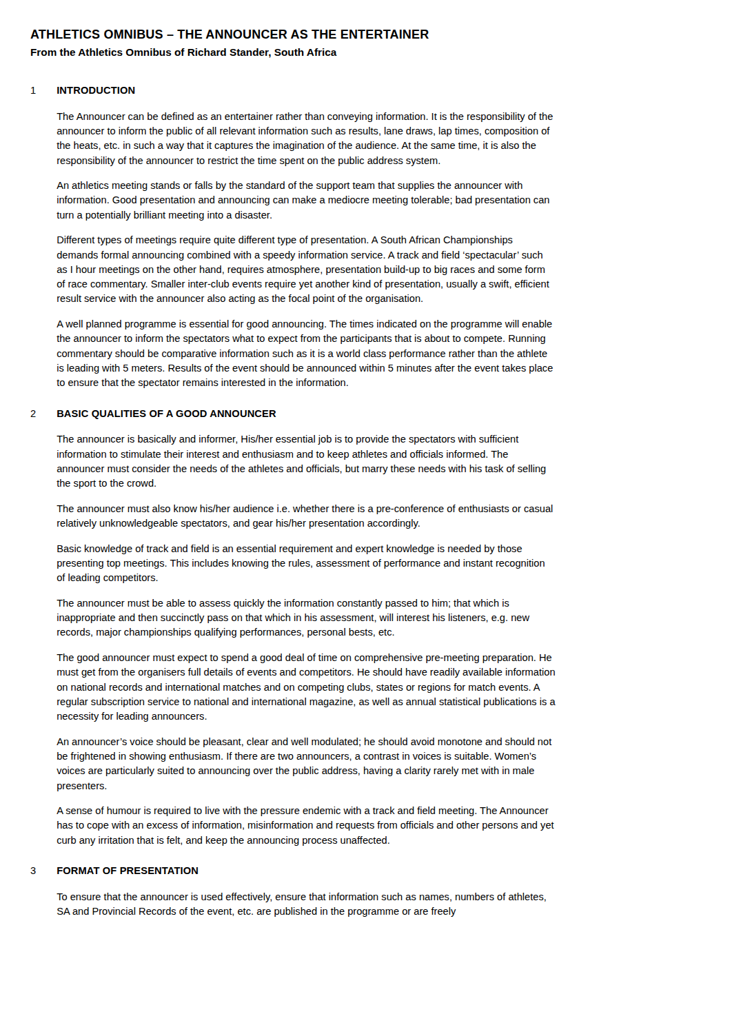ATHLETICS OMNIBUS – THE ANNOUNCER AS THE ENTERTAINER
From the Athletics Omnibus of Richard Stander, South Africa
1 Introduction
The Announcer can be defined as an entertainer rather than conveying information. It is the responsibility of the announcer to inform the public of all relevant information such as results, lane draws, lap times, composition of the heats, etc. in such a way that it captures the imagination of the audience. At the same time, it is also the responsibility of the announcer to restrict the time spent on the public address system.
An athletics meeting stands or falls by the standard of the support team that supplies the announcer with information. Good presentation and announcing can make a mediocre meeting tolerable; bad presentation can turn a potentially brilliant meeting into a disaster.
Different types of meetings require quite different type of presentation. A South African Championships demands formal announcing combined with a speedy information service. A track and field ‘spectacular’ such as I hour meetings on the other hand, requires atmosphere, presentation build-up to big races and some form of race commentary. Smaller inter-club events require yet another kind of presentation, usually a swift, efficient result service with the announcer also acting as the focal point of the organisation.
A well planned programme is essential for good announcing. The times indicated on the programme will enable the announcer to inform the spectators what to expect from the participants that is about to compete. Running commentary should be comparative information such as it is a world class performance rather than the athlete is leading with 5 meters. Results of the event should be announced within 5 minutes after the event takes place to ensure that the spectator remains interested in the information.
2 Basic qualities of a good announcer
The announcer is basically and informer, His/her essential job is to provide the spectators with sufficient information to stimulate their interest and enthusiasm and to keep athletes and officials informed. The announcer must consider the needs of the athletes and officials, but marry these needs with his task of selling the sport to the crowd.
The announcer must also know his/her audience i.e. whether there is a pre-conference of enthusiasts or casual relatively unknowledgeable spectators, and gear his/her presentation accordingly.
Basic knowledge of track and field is an essential requirement and expert knowledge is needed by those presenting top meetings. This includes knowing the rules, assessment of performance and instant recognition of leading competitors.
The announcer must be able to assess quickly the information constantly passed to him; that which is inappropriate and then succinctly pass on that which in his assessment, will interest his listeners, e.g. new records, major championships qualifying performances, personal bests, etc.
The good announcer must expect to spend a good deal of time on comprehensive pre-meeting preparation. He must get from the organisers full details of events and competitors. He should have readily available information on national records and international matches and on competing clubs, states or regions for match events. A regular subscription service to national and international magazine, as well as annual statistical publications is a necessity for leading announcers.
An announcer’s voice should be pleasant, clear and well modulated; he should avoid monotone and should not be frightened in showing enthusiasm. If there are two announcers, a contrast in voices is suitable. Women’s voices are particularly suited to announcing over the public address, having a clarity rarely met with in male presenters.
A sense of humour is required to live with the pressure endemic with a track and field meeting. The Announcer has to cope with an excess of information, misinformation and requests from officials and other persons and yet curb any irritation that is felt, and keep the announcing process unaffected.
3 Format of presentation
To ensure that the announcer is used effectively, ensure that information such as names, numbers of athletes, SA and Provincial Records of the event, etc. are published in the programme or are freely